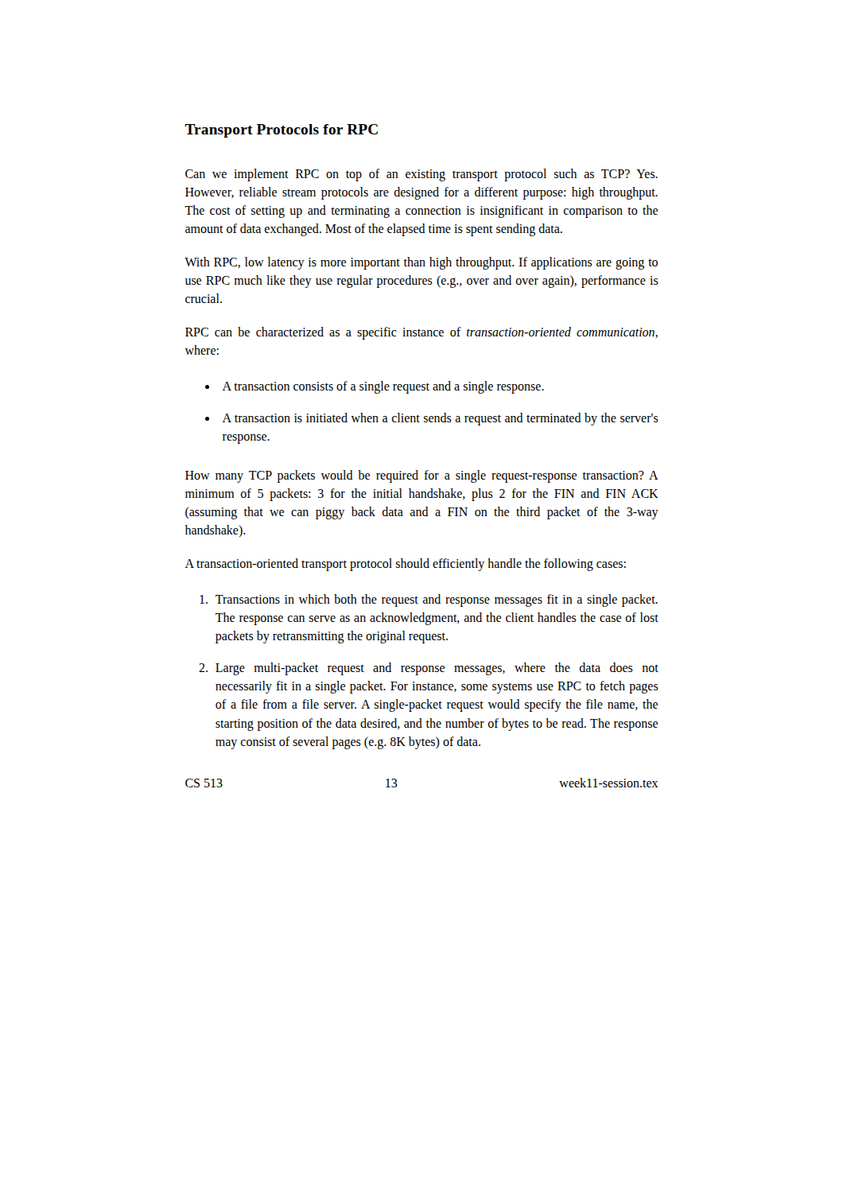Transport Protocols for RPC
Can we implement RPC on top of an existing transport protocol such as TCP? Yes. However, reliable stream protocols are designed for a different purpose: high throughput. The cost of setting up and terminating a connection is insignificant in comparison to the amount of data exchanged. Most of the elapsed time is spent sending data.
With RPC, low latency is more important than high throughput. If applications are going to use RPC much like they use regular procedures (e.g., over and over again), performance is crucial.
RPC can be characterized as a specific instance of transaction-oriented communication, where:
A transaction consists of a single request and a single response.
A transaction is initiated when a client sends a request and terminated by the server's response.
How many TCP packets would be required for a single request-response transaction? A minimum of 5 packets: 3 for the initial handshake, plus 2 for the FIN and FIN ACK (assuming that we can piggy back data and a FIN on the third packet of the 3-way handshake).
A transaction-oriented transport protocol should efficiently handle the following cases:
Transactions in which both the request and response messages fit in a single packet. The response can serve as an acknowledgment, and the client handles the case of lost packets by retransmitting the original request.
Large multi-packet request and response messages, where the data does not necessarily fit in a single packet. For instance, some systems use RPC to fetch pages of a file from a file server. A single-packet request would specify the file name, the starting position of the data desired, and the number of bytes to be read. The response may consist of several pages (e.g. 8K bytes) of data.
CS 513 13 week11-session.tex